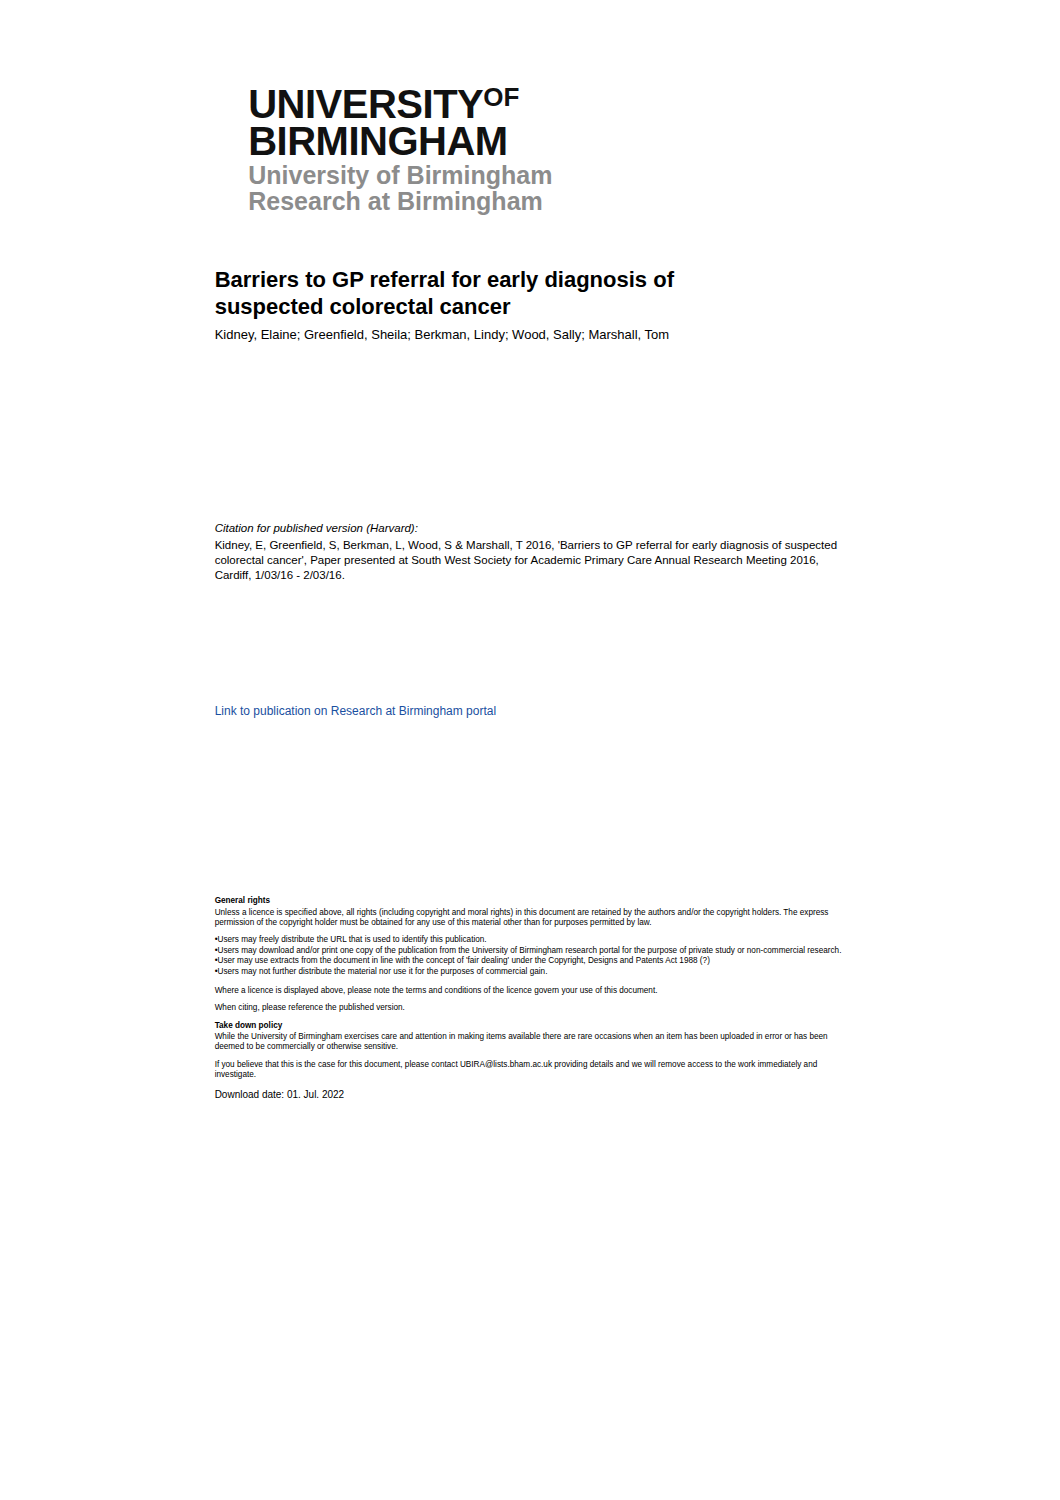UNIVERSITYOF BIRMINGHAM
University of Birmingham Research at Birmingham
Barriers to GP referral for early diagnosis of
suspected colorectal cancer
Kidney, Elaine; Greenfield, Sheila; Berkman, Lindy; Wood, Sally; Marshall, Tom
Citation for published version (Harvard):
Kidney, E, Greenfield, S, Berkman, L, Wood, S & Marshall, T 2016, 'Barriers to GP referral for early diagnosis of suspected colorectal cancer', Paper presented at South West Society for Academic Primary Care Annual Research Meeting 2016, Cardiff, 1/03/16 - 2/03/16.
Link to publication on Research at Birmingham portal
General rights
Unless a licence is specified above, all rights (including copyright and moral rights) in this document are retained by the authors and/or the copyright holders. The express permission of the copyright holder must be obtained for any use of this material other than for purposes permitted by law.
•Users may freely distribute the URL that is used to identify this publication.
•Users may download and/or print one copy of the publication from the University of Birmingham research portal for the purpose of private study or non-commercial research.
•User may use extracts from the document in line with the concept of 'fair dealing' under the Copyright, Designs and Patents Act 1988 (?)
•Users may not further distribute the material nor use it for the purposes of commercial gain.
Where a licence is displayed above, please note the terms and conditions of the licence govern your use of this document.
When citing, please reference the published version.
Take down policy
While the University of Birmingham exercises care and attention in making items available there are rare occasions when an item has been uploaded in error or has been deemed to be commercially or otherwise sensitive.
If you believe that this is the case for this document, please contact UBIRA@lists.bham.ac.uk providing details and we will remove access to the work immediately and investigate.
Download date: 01. Jul. 2022